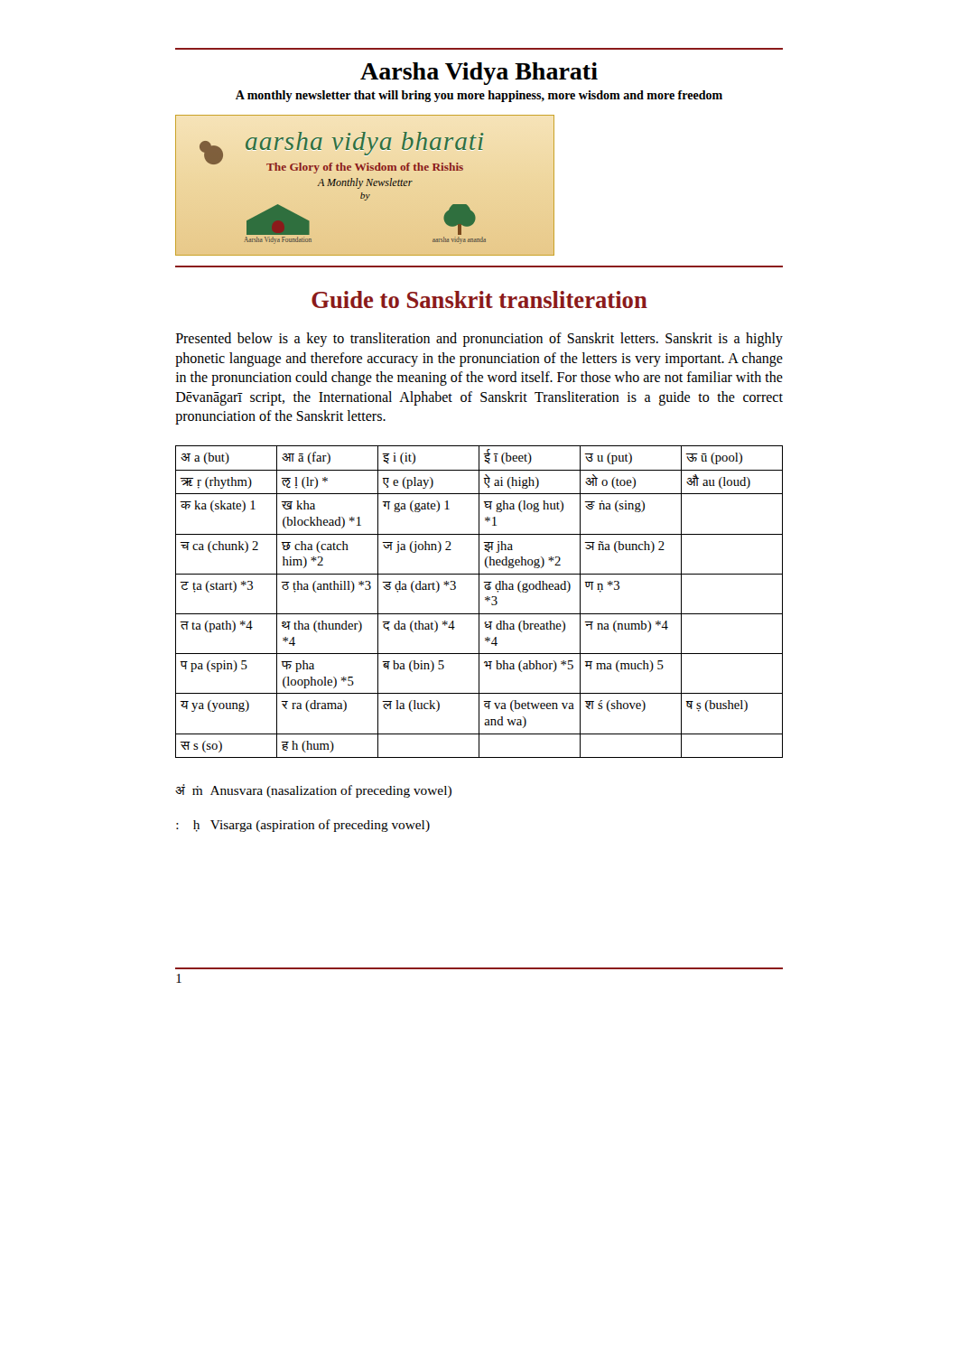Aarsha Vidya Bharati
A monthly newsletter that will bring you more happiness, more wisdom and more freedom
aarsha vidya bharati
The Glory of the Wisdom of the Rishis
A Monthly Newsletter
by
Aarsha Vidya Foundation
aarsha vidya ananda
Guide to Sanskrit transliteration
Presented below is a key to transliteration and pronunciation of Sanskrit letters. Sanskrit is a highly phonetic language and therefore accuracy in the pronunciation of the letters is very important. A change in the pronunciation could change the meaning of the word itself. For those who are not familiar with the Dēvanāgarī script, the International Alphabet of Sanskrit Transliteration is a guide to the correct pronunciation of the Sanskrit letters.
| अ a (but) | आ ā (far) | इ i (it) | ई ī (beet) | उ u (put) | ऊ ū (pool) |
| ऋ ṛ (rhythm) | ऌ ḷ (lr) * | ए e (play) | ऐ ai (high) | ओ o (toe) | औ au (loud) |
| क ka (skate) 1 | ख kha (blockhead) *1 | ग ga (gate) 1 | घ gha (log hut) *1 | ङ ṅa (sing) | |
| च ca (chunk) 2 | छ cha (catch him) *2 | ज ja (john) 2 | झ jha (hedgehog) *2 | ञ ña (bunch) 2 | |
| ट ṭa (start) *3 | ठ ṭha (anthill) *3 | ड ḍa (dart) *3 | ढ ḍha (godhead) *3 | ण ṇ *3 | |
| त ta (path) *4 | थ tha (thunder) *4 | द da (that) *4 | ध dha (breathe) *4 | न na (numb) *4 | |
| प pa (spin) 5 | फ pha (loophole) *5 | ब ba (bin) 5 | भ bha (abhor) *5 | म ma (much) 5 | |
| य ya (young) | र ra (drama) | ल la (luck) | व va (between va and wa) | श ś (shove) | ष ṣ (bushel) |
| स s (so) | ह h (hum) | | | | |
अं ṁ Anusvara (nasalization of preceding vowel)
: ḥ Visarga (aspiration of preceding vowel)
1